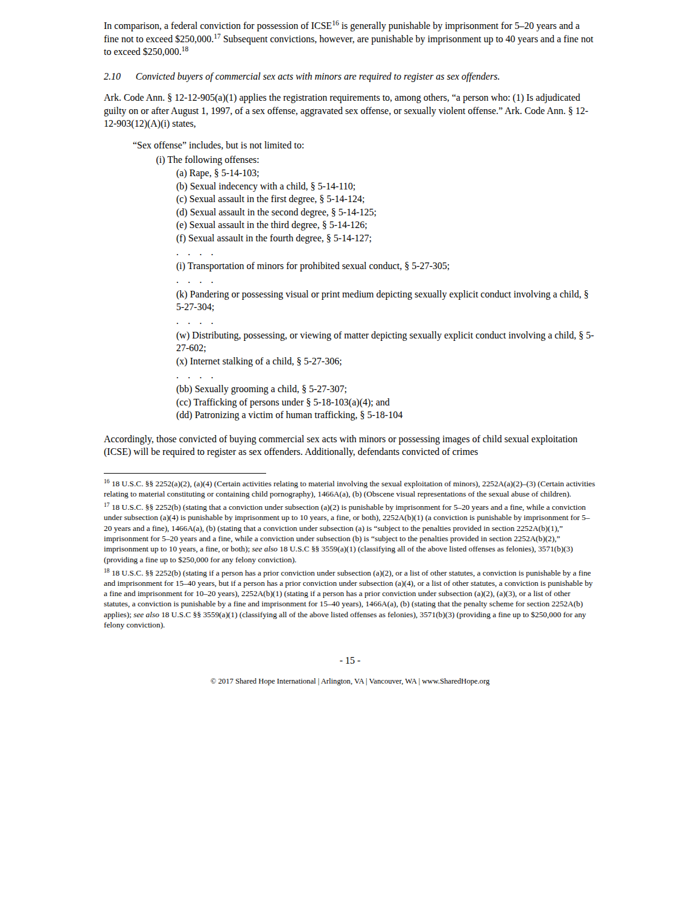In comparison, a federal conviction for possession of ICSE16 is generally punishable by imprisonment for 5–20 years and a fine not to exceed $250,000.17 Subsequent convictions, however, are punishable by imprisonment up to 40 years and a fine not to exceed $250,000.18
2.10 Convicted buyers of commercial sex acts with minors are required to register as sex offenders.
Ark. Code Ann. § 12-12-905(a)(1) applies the registration requirements to, among others, “a person who: (1) Is adjudicated guilty on or after August 1, 1997, of a sex offense, aggravated sex offense, or sexually violent offense.” Ark. Code Ann. § 12-12-903(12)(A)(i) states,
“Sex offense” includes, but is not limited to:
(i) The following offenses:
(a) Rape, § 5-14-103;
(b) Sexual indecency with a child, § 5-14-110;
(c) Sexual assault in the first degree, § 5-14-124;
(d) Sexual assault in the second degree, § 5-14-125;
(e) Sexual assault in the third degree, § 5-14-126;
(f) Sexual assault in the fourth degree, § 5-14-127;
. . . .
(i) Transportation of minors for prohibited sexual conduct, § 5-27-305;
. . . .
(k) Pandering or possessing visual or print medium depicting sexually explicit conduct involving a child, § 5-27-304;
. . . .
(w) Distributing, possessing, or viewing of matter depicting sexually explicit conduct involving a child, § 5-27-602;
(x) Internet stalking of a child, § 5-27-306;
. . . .
(bb) Sexually grooming a child, § 5-27-307;
(cc) Trafficking of persons under § 5-18-103(a)(4); and
(dd) Patronizing a victim of human trafficking, § 5-18-104
Accordingly, those convicted of buying commercial sex acts with minors or possessing images of child sexual exploitation (ICSE) will be required to register as sex offenders. Additionally, defendants convicted of crimes
16 18 U.S.C. §§ 2252(a)(2), (a)(4) (Certain activities relating to material involving the sexual exploitation of minors), 2252A(a)(2)–(3) (Certain activities relating to material constituting or containing child pornography), 1466A(a), (b) (Obscene visual representations of the sexual abuse of children).
17 18 U.S.C. §§ 2252(b) (stating that a conviction under subsection (a)(2) is punishable by imprisonment for 5–20 years and a fine, while a conviction under subsection (a)(4) is punishable by imprisonment up to 10 years, a fine, or both), 2252A(b)(1) (a conviction is punishable by imprisonment for 5–20 years and a fine), 1466A(a), (b) (stating that a conviction under subsection (a) is “subject to the penalties provided in section 2252A(b)(1),” imprisonment for 5–20 years and a fine, while a conviction under subsection (b) is “subject to the penalties provided in section 2252A(b)(2),” imprisonment up to 10 years, a fine, or both); see also 18 U.S.C §§ 3559(a)(1) (classifying all of the above listed offenses as felonies), 3571(b)(3) (providing a fine up to $250,000 for any felony conviction).
18 18 U.S.C. §§ 2252(b) (stating if a person has a prior conviction under subsection (a)(2), or a list of other statutes, a conviction is punishable by a fine and imprisonment for 15–40 years, but if a person has a prior conviction under subsection (a)(4), or a list of other statutes, a conviction is punishable by a fine and imprisonment for 10–20 years), 2252A(b)(1) (stating if a person has a prior conviction under subsection (a)(2), (a)(3), or a list of other statutes, a conviction is punishable by a fine and imprisonment for 15–40 years), 1466A(a), (b) (stating that the penalty scheme for section 2252A(b) applies); see also 18 U.S.C §§ 3559(a)(1) (classifying all of the above listed offenses as felonies), 3571(b)(3) (providing a fine up to $250,000 for any felony conviction).
- 15 -
© 2017 Shared Hope International | Arlington, VA | Vancouver, WA | www.SharedHope.org